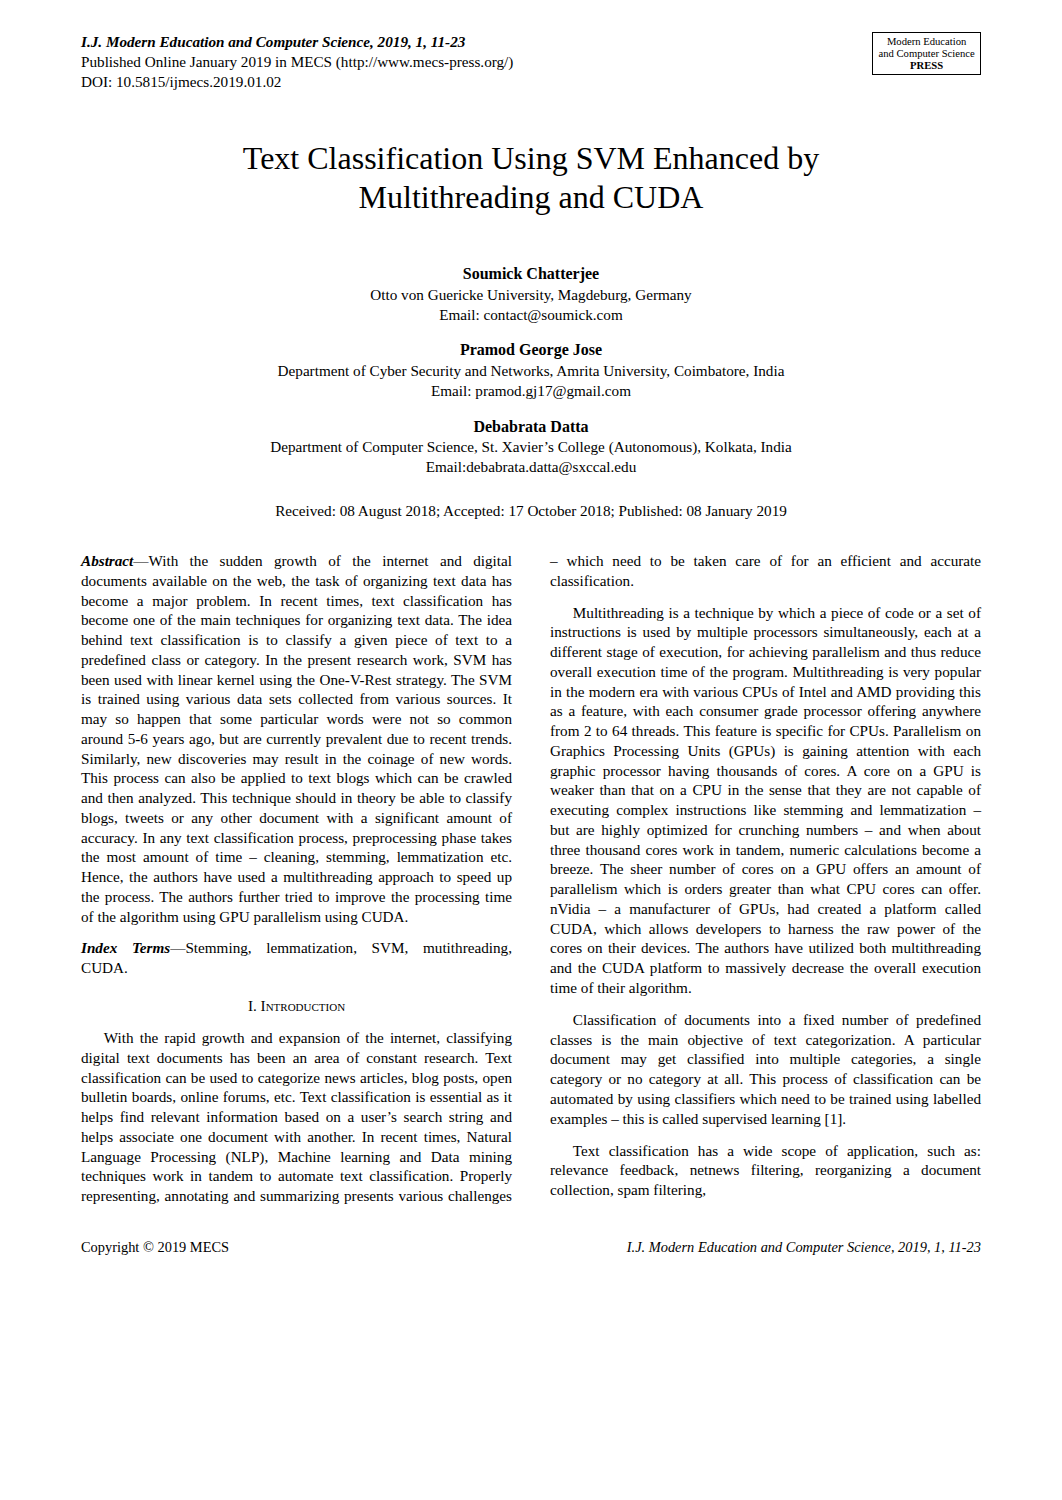I.J. Modern Education and Computer Science, 2019, 1, 11-23
Published Online January 2019 in MECS (http://www.mecs-press.org/)
DOI: 10.5815/ijmecs.2019.01.02
Modern Education
and Computer Science
PRESS
Text Classification Using SVM Enhanced by
Multithreading and CUDA
Soumick Chatterjee
Otto von Guericke University, Magdeburg, Germany
Email: contact@soumick.com
Pramod George Jose
Department of Cyber Security and Networks, Amrita University, Coimbatore, India
Email: pramod.gj17@gmail.com
Debabrata Datta
Department of Computer Science, St. Xavier’s College (Autonomous), Kolkata, India
Email:debabrata.datta@sxccal.edu
Received: 08 August 2018; Accepted: 17 October 2018; Published: 08 January 2019
Abstract—With the sudden growth of the internet and digital documents available on the web, the task of organizing text data has become a major problem. In recent times, text classification has become one of the main techniques for organizing text data. The idea behind text classification is to classify a given piece of text to a predefined class or category. In the present research work, SVM has been used with linear kernel using the One-V-Rest strategy. The SVM is trained using various data sets collected from various sources. It may so happen that some particular words were not so common around 5-6 years ago, but are currently prevalent due to recent trends. Similarly, new discoveries may result in the coinage of new words. This process can also be applied to text blogs which can be crawled and then analyzed. This technique should in theory be able to classify blogs, tweets or any other document with a significant amount of accuracy. In any text classification process, preprocessing phase takes the most amount of time – cleaning, stemming, lemmatization etc. Hence, the authors have used a multithreading approach to speed up the process. The authors further tried to improve the processing time of the algorithm using GPU parallelism using CUDA.
Index Terms—Stemming, lemmatization, SVM, mutithreading, CUDA.
I. Introduction
With the rapid growth and expansion of the internet, classifying digital text documents has been an area of constant research. Text classification can be used to categorize news articles, blog posts, open bulletin boards, online forums, etc. Text classification is essential as it helps find relevant information based on a user’s search string and helps associate one document with another. In recent times, Natural Language Processing (NLP), Machine learning and Data mining techniques work in tandem to automate text classification. Properly representing, annotating and summarizing presents various challenges – which need to be taken care of for an efficient and accurate classification.
Multithreading is a technique by which a piece of code or a set of instructions is used by multiple processors simultaneously, each at a different stage of execution, for achieving parallelism and thus reduce overall execution time of the program. Multithreading is very popular in the modern era with various CPUs of Intel and AMD providing this as a feature, with each consumer grade processor offering anywhere from 2 to 64 threads. This feature is specific for CPUs. Parallelism on Graphics Processing Units (GPUs) is gaining attention with each graphic processor having thousands of cores. A core on a GPU is weaker than that on a CPU in the sense that they are not capable of executing complex instructions like stemming and lemmatization – but are highly optimized for crunching numbers – and when about three thousand cores work in tandem, numeric calculations become a breeze. The sheer number of cores on a GPU offers an amount of parallelism which is orders greater than what CPU cores can offer. nVidia – a manufacturer of GPUs, had created a platform called CUDA, which allows developers to harness the raw power of the cores on their devices. The authors have utilized both multithreading and the CUDA platform to massively decrease the overall execution time of their algorithm.
Classification of documents into a fixed number of predefined classes is the main objective of text categorization. A particular document may get classified into multiple categories, a single category or no category at all. This process of classification can be automated by using classifiers which need to be trained using labelled examples – this is called supervised learning [1].
Text classification has a wide scope of application, such as: relevance feedback, netnews filtering, reorganizing a document collection, spam filtering,
Copyright © 2019 MECS
I.J. Modern Education and Computer Science, 2019, 1, 11-23